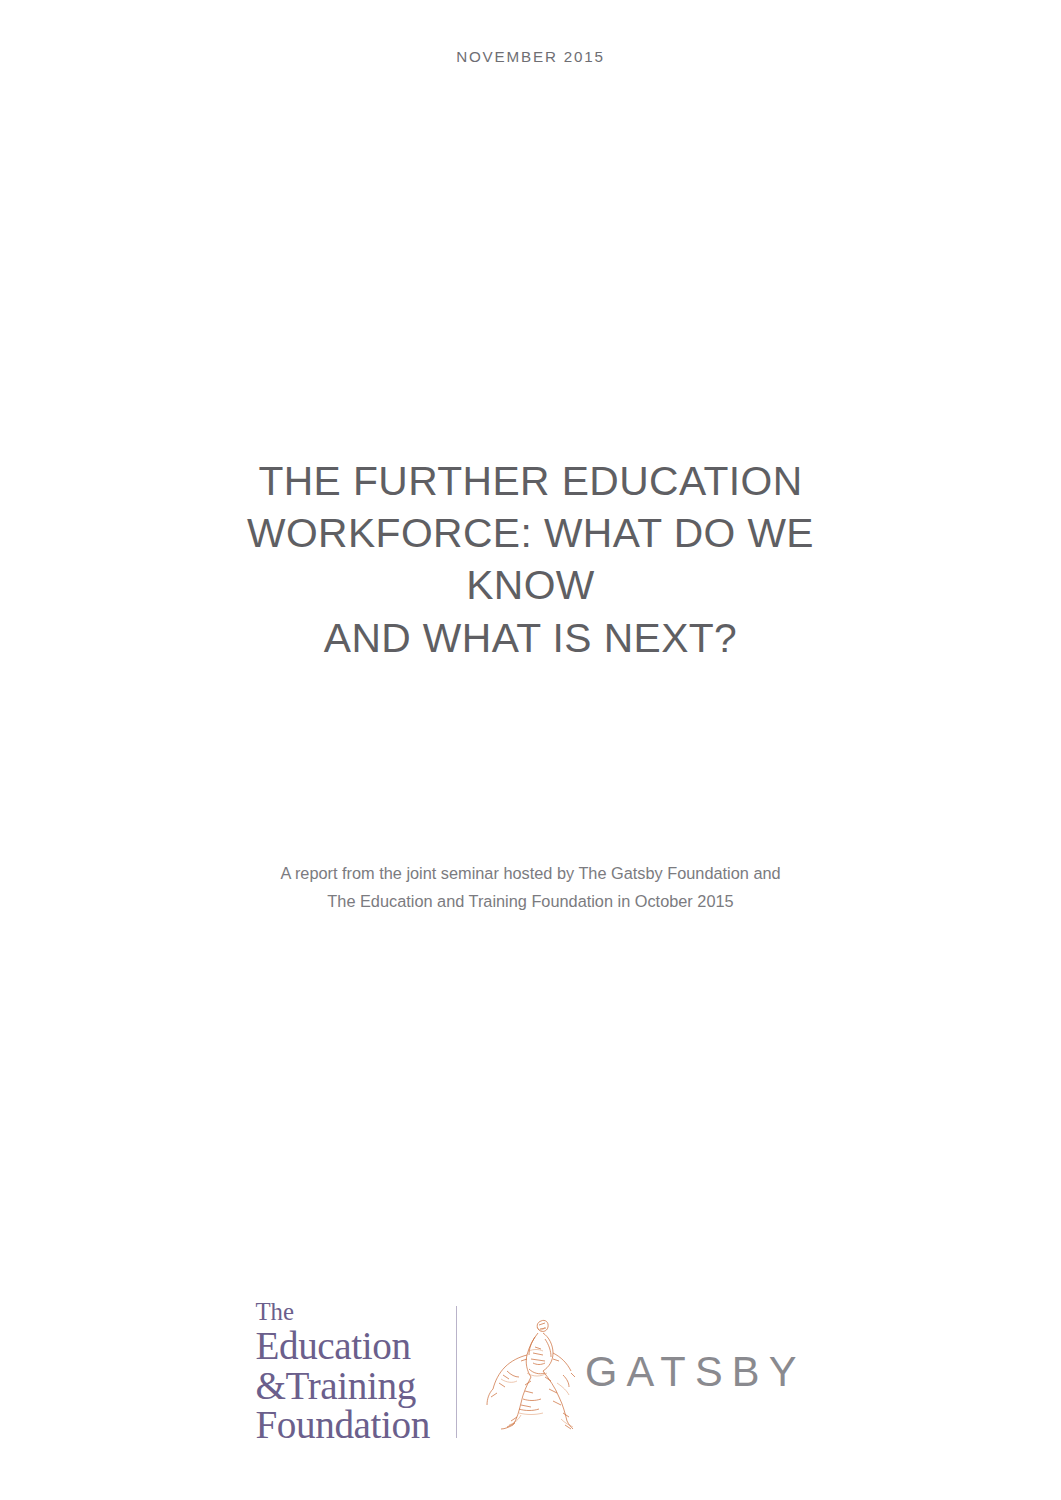November 2015
The Further Education
Workforce: What Do We Know
and What Is Next?
A report from the joint seminar hosted by The Gatsby Foundation and
The Education and Training Foundation in October 2015
The Education &Training Foundation
GATSBY